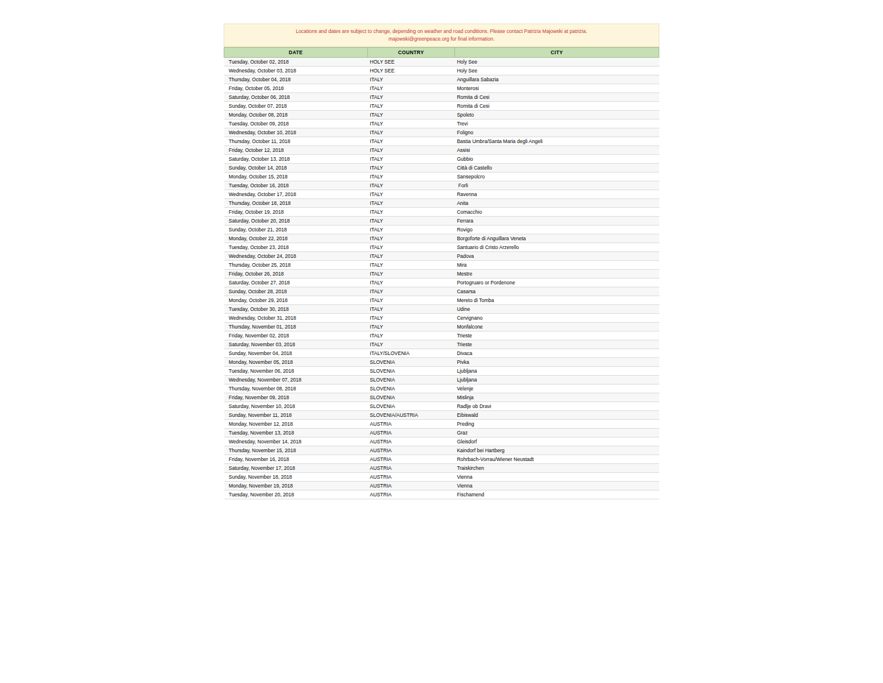Locations and dates are subject to change, depending on weather and road conditions. Please contact Patrizia Majowski at patrizia.
majowski@greenpeace.org for final information.
| DATE | COUNTRY | CITY |
| --- | --- | --- |
| Tuesday, October 02, 2018 | HOLY SEE | Holy See |
| Wednesday, October 03, 2018 | HOLY SEE | Holy See |
| Thursday, October 04, 2018 | ITALY | Anguillara Sabazia |
| Friday, October 05, 2018 | ITALY | Monterosi |
| Saturday, October 06, 2018 | ITALY | Romita di Cesi |
| Sunday, October 07, 2018 | ITALY | Romita di Cesi |
| Monday, October 08, 2018 | ITALY | Spoleto |
| Tuesday, October 09, 2018 | ITALY | Trevi |
| Wednesday, October 10, 2018 | ITALY | Foligno |
| Thursday, October 11, 2018 | ITALY | Bastia Umbra/Santa Maria degli Angeli |
| Friday, October 12, 2018 | ITALY | Assisi |
| Saturday, October 13, 2018 | ITALY | Gubbio |
| Sunday, October 14, 2018 | ITALY | Città di Castello |
| Monday, October 15, 2018 | ITALY | Sansepolcro |
| Tuesday, October 16, 2018 | ITALY | Forli |
| Wednesday, October 17, 2018 | ITALY | Ravenna |
| Thursday, October 18, 2018 | ITALY | Anita |
| Friday, October 19, 2018 | ITALY | Comacchio |
| Saturday, October 20, 2018 | ITALY | Ferrara |
| Sunday, October 21, 2018 | ITALY | Rovigo |
| Monday, October 22, 2018 | ITALY | Borgoforte di Anguillara Veneta |
| Tuesday, October 23, 2018 | ITALY | Santuario di Cristo Arzerello |
| Wednesday, October 24, 2018 | ITALY | Padova |
| Thursday, October 25, 2018 | ITALY | Mira |
| Friday, October 26, 2018 | ITALY | Mestre |
| Saturday, October 27, 2018 | ITALY | Portogruaro or Pordenone |
| Sunday, October 28, 2018 | ITALY | Casarsa |
| Monday, October 29, 2018 | ITALY | Mereto di Tomba |
| Tuesday, October 30, 2018 | ITALY | Udine |
| Wednesday, October 31, 2018 | ITALY | Cervignano |
| Thursday, November 01, 2018 | ITALY | Monfalcone |
| Friday, November 02, 2018 | ITALY | Trieste |
| Saturday, November 03, 2018 | ITALY | Trieste |
| Sunday, November 04, 2018 | ITALY/SLOVENIA | Divaca |
| Monday, November 05, 2018 | SLOVENIA | Pivka |
| Tuesday, November 06, 2018 | SLOVENIA | Ljubljana |
| Wednesday, November 07, 2018 | SLOVENIA | Ljubljana |
| Thursday, November 08, 2018 | SLOVENIA | Velenje |
| Friday, November 09, 2018 | SLOVENIA | Mislinja |
| Saturday, November 10, 2018 | SLOVENIA | Radlje ob Dravi |
| Sunday, November 11, 2018 | SLOVENIA/AUSTRIA | Eibiswald |
| Monday, November 12, 2018 | AUSTRIA | Preding |
| Tuesday, November 13, 2018 | AUSTRIA | Graz |
| Wednesday, November 14, 2018 | AUSTRIA | Gleisdorf |
| Thursday, November 15, 2018 | AUSTRIA | Kaindorf bei Hartberg |
| Friday, November 16, 2018 | AUSTRIA | Rohrbach-Vorrau/Wiener Neustadt |
| Saturday, November 17, 2018 | AUSTRIA | Traiskirchen |
| Sunday, November 18, 2018 | AUSTRIA | Vienna |
| Monday, November 19, 2018 | AUSTRIA | Vienna |
| Tuesday, November 20, 2018 | AUSTRIA | Fischamend |